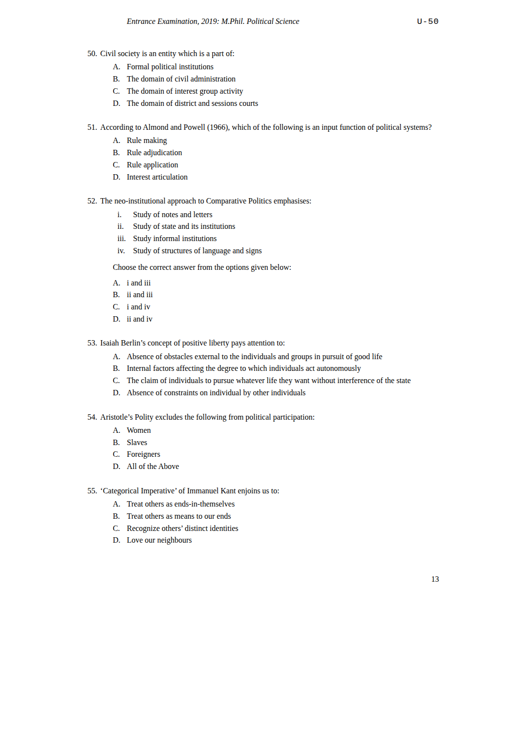Entrance Examination, 2019: M.Phil. Political Science U-50
50. Civil society is an entity which is a part of:
A. Formal political institutions
B. The domain of civil administration
C. The domain of interest group activity
D. The domain of district and sessions courts
51. According to Almond and Powell (1966), which of the following is an input function of political systems?
A. Rule making
B. Rule adjudication
C. Rule application
D. Interest articulation
52. The neo-institutional approach to Comparative Politics emphasises:
i. Study of notes and letters
ii. Study of state and its institutions
iii. Study informal institutions
iv. Study of structures of language and signs
Choose the correct answer from the options given below:
A. i and iii
B. ii and iii
C. i and iv
D. ii and iv
53. Isaiah Berlin’s concept of positive liberty pays attention to:
A. Absence of obstacles external to the individuals and groups in pursuit of good life
B. Internal factors affecting the degree to which individuals act autonomously
C. The claim of individuals to pursue whatever life they want without interference of the state
D. Absence of constraints on individual by other individuals
54. Aristotle’s Polity excludes the following from political participation:
A. Women
B. Slaves
C. Foreigners
D. All of the Above
55. ‘Categorical Imperative’ of Immanuel Kant enjoins us to:
A. Treat others as ends-in-themselves
B. Treat others as means to our ends
C. Recognize others’ distinct identities
D. Love our neighbours
13